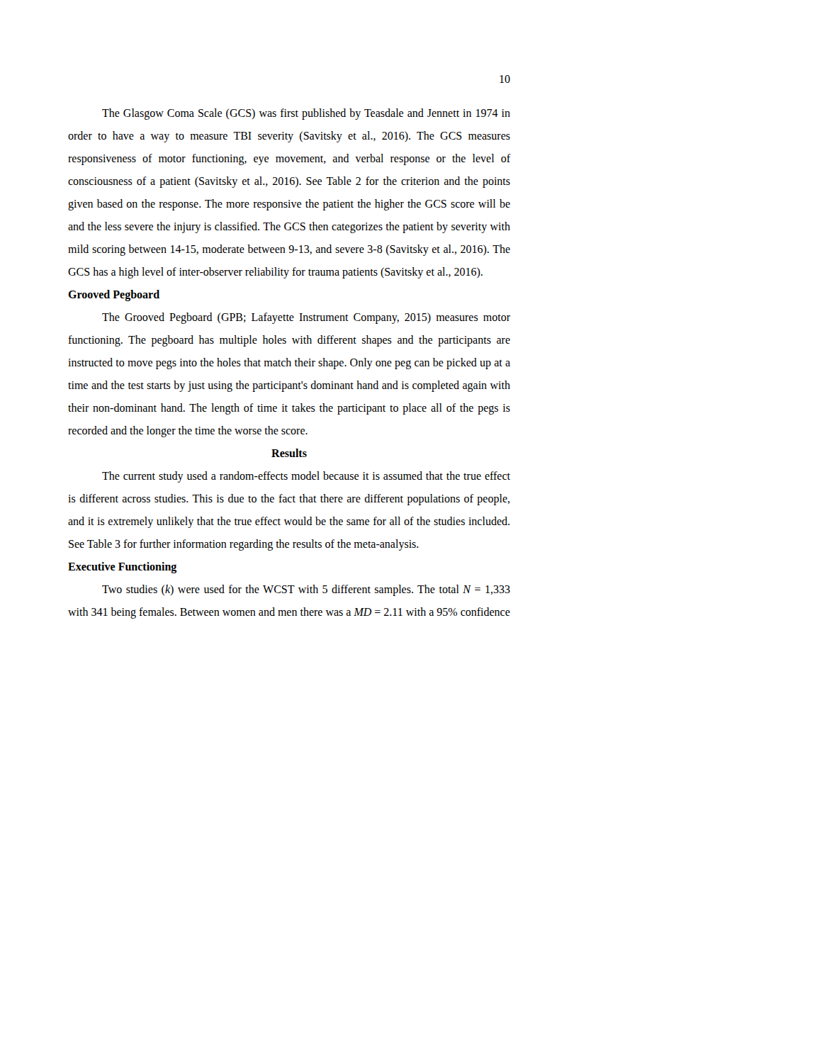10
The Glasgow Coma Scale (GCS) was first published by Teasdale and Jennett in 1974 in order to have a way to measure TBI severity (Savitsky et al., 2016). The GCS measures responsiveness of motor functioning, eye movement, and verbal response or the level of consciousness of a patient (Savitsky et al., 2016). See Table 2 for the criterion and the points given based on the response. The more responsive the patient the higher the GCS score will be and the less severe the injury is classified. The GCS then categorizes the patient by severity with mild scoring between 14-15, moderate between 9-13, and severe 3-8 (Savitsky et al., 2016). The GCS has a high level of inter-observer reliability for trauma patients (Savitsky et al., 2016).
Grooved Pegboard
The Grooved Pegboard (GPB; Lafayette Instrument Company, 2015) measures motor functioning. The pegboard has multiple holes with different shapes and the participants are instructed to move pegs into the holes that match their shape. Only one peg can be picked up at a time and the test starts by just using the participant's dominant hand and is completed again with their non-dominant hand. The length of time it takes the participant to place all of the pegs is recorded and the longer the time the worse the score.
Results
The current study used a random-effects model because it is assumed that the true effect is different across studies. This is due to the fact that there are different populations of people, and it is extremely unlikely that the true effect would be the same for all of the studies included. See Table 3 for further information regarding the results of the meta-analysis.
Executive Functioning
Two studies (k) were used for the WCST with 5 different samples. The total N = 1,333 with 341 being females. Between women and men there was a MD = 2.11 with a 95% confidence